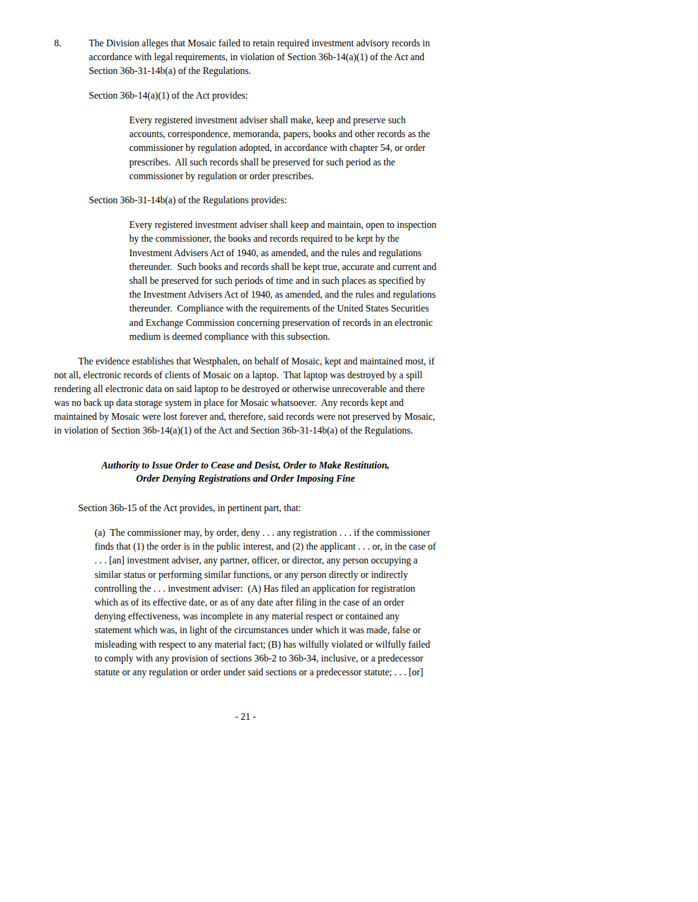8. The Division alleges that Mosaic failed to retain required investment advisory records in accordance with legal requirements, in violation of Section 36b-14(a)(1) of the Act and Section 36b-31-14b(a) of the Regulations.
Section 36b-14(a)(1) of the Act provides:
Every registered investment adviser shall make, keep and preserve such accounts, correspondence, memoranda, papers, books and other records as the commissioner by regulation adopted, in accordance with chapter 54, or order prescribes. All such records shall be preserved for such period as the commissioner by regulation or order prescribes.
Section 36b-31-14b(a) of the Regulations provides:
Every registered investment adviser shall keep and maintain, open to inspection by the commissioner, the books and records required to be kept by the Investment Advisers Act of 1940, as amended, and the rules and regulations thereunder. Such books and records shall be kept true, accurate and current and shall be preserved for such periods of time and in such places as specified by the Investment Advisers Act of 1940, as amended, and the rules and regulations thereunder. Compliance with the requirements of the United States Securities and Exchange Commission concerning preservation of records in an electronic medium is deemed compliance with this subsection.
The evidence establishes that Westphalen, on behalf of Mosaic, kept and maintained most, if not all, electronic records of clients of Mosaic on a laptop. That laptop was destroyed by a spill rendering all electronic data on said laptop to be destroyed or otherwise unrecoverable and there was no back up data storage system in place for Mosaic whatsoever. Any records kept and maintained by Mosaic were lost forever and, therefore, said records were not preserved by Mosaic, in violation of Section 36b-14(a)(1) of the Act and Section 36b-31-14b(a) of the Regulations.
Authority to Issue Order to Cease and Desist, Order to Make Restitution,
Order Denying Registrations and Order Imposing Fine
Section 36b-15 of the Act provides, in pertinent part, that:
(a) The commissioner may, by order, deny . . . any registration . . . if the commissioner finds that (1) the order is in the public interest, and (2) the applicant . . . or, in the case of . . . [an] investment adviser, any partner, officer, or director, any person occupying a similar status or performing similar functions, or any person directly or indirectly controlling the . . . investment adviser: (A) Has filed an application for registration which as of its effective date, or as of any date after filing in the case of an order denying effectiveness, was incomplete in any material respect or contained any statement which was, in light of the circumstances under which it was made, false or misleading with respect to any material fact; (B) has wilfully violated or wilfully failed to comply with any provision of sections 36b-2 to 36b-34, inclusive, or a predecessor statute or any regulation or order under said sections or a predecessor statute; . . . [or]
- 21 -